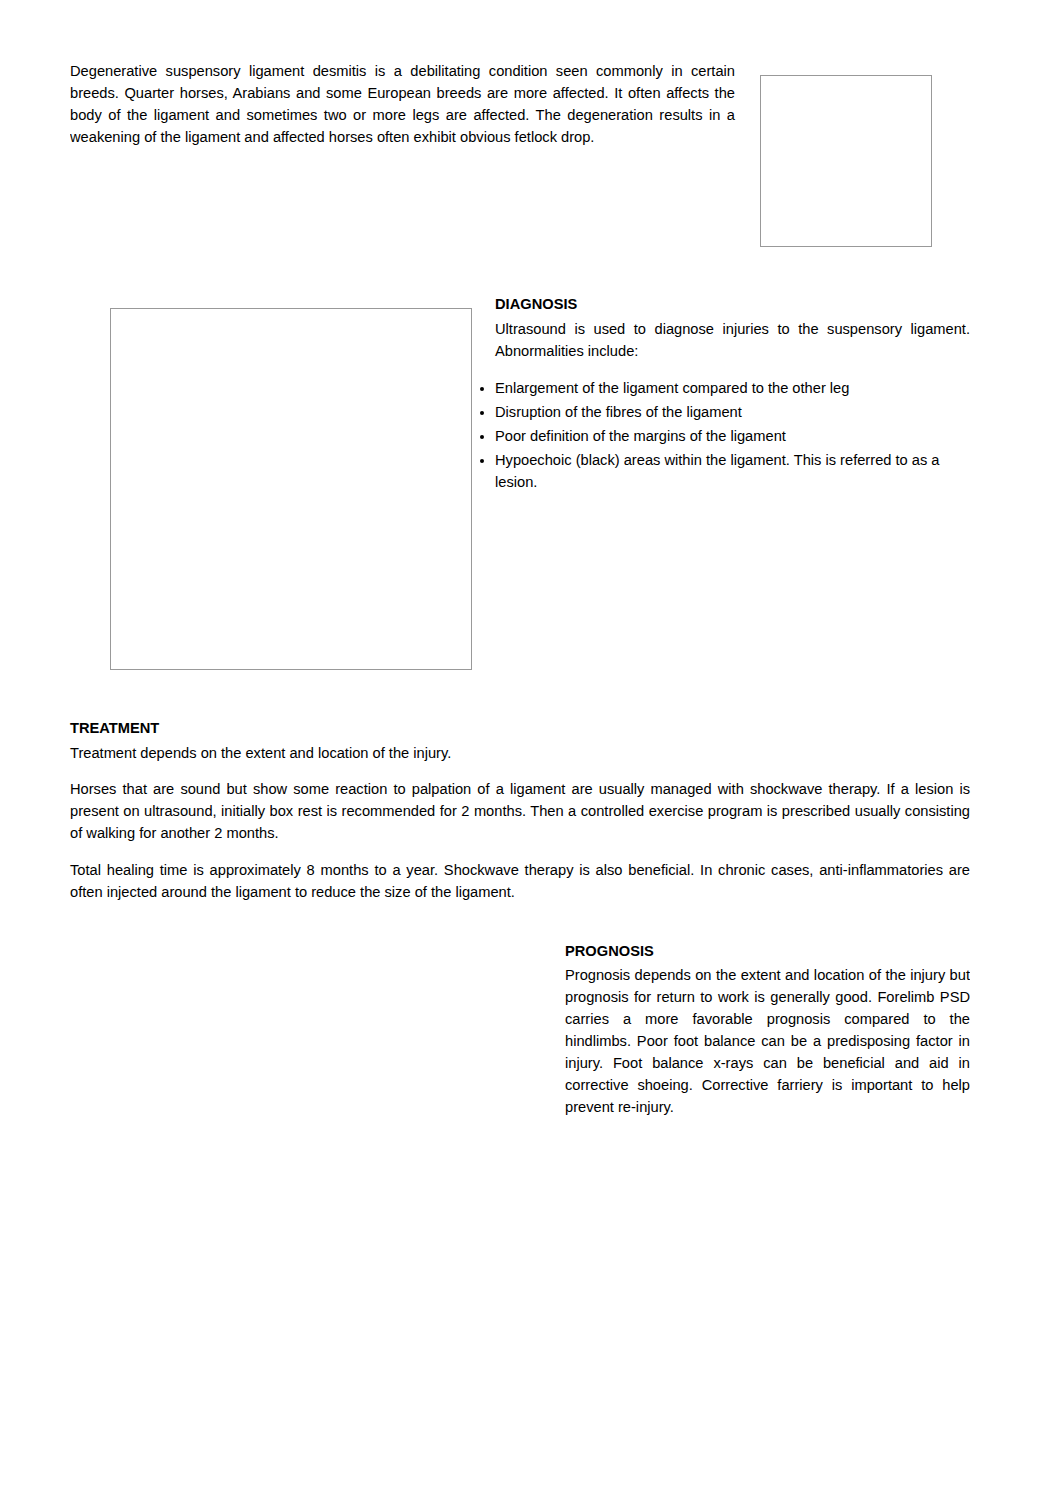Degenerative suspensory ligament desmitis is a debilitating condition seen commonly in certain breeds. Quarter horses, Arabians and some European breeds are more affected. It often affects the body of the ligament and sometimes two or more legs are affected. The degeneration results in a weakening of the ligament and affected horses often exhibit obvious fetlock drop.
Diagnosis
Ultrasound is used to diagnose injuries to the suspensory ligament. Abnormalities include:
Enlargement of the ligament compared to the other leg
Disruption of the fibres of the ligament
Poor definition of the margins of the ligament
Hypoechoic (black) areas within the ligament. This is referred to as a lesion.
Treatment
Treatment depends on the extent and location of the injury.
Horses that are sound but show some reaction to palpation of a ligament are usually managed with shockwave therapy. If a lesion is present on ultrasound, initially box rest is recommended for 2 months. Then a controlled exercise program is prescribed usually consisting of walking for another 2 months.
Total healing time is approximately 8 months to a year. Shockwave therapy is also beneficial. In chronic cases, anti-inflammatories are often injected around the ligament to reduce the size of the ligament.
Prognosis
Prognosis depends on the extent and location of the injury but prognosis for return to work is generally good. Forelimb PSD carries a more favorable prognosis compared to the hindlimbs. Poor foot balance can be a predisposing factor in injury. Foot balance x-rays can be beneficial and aid in corrective shoeing. Corrective farriery is important to help prevent re-injury.